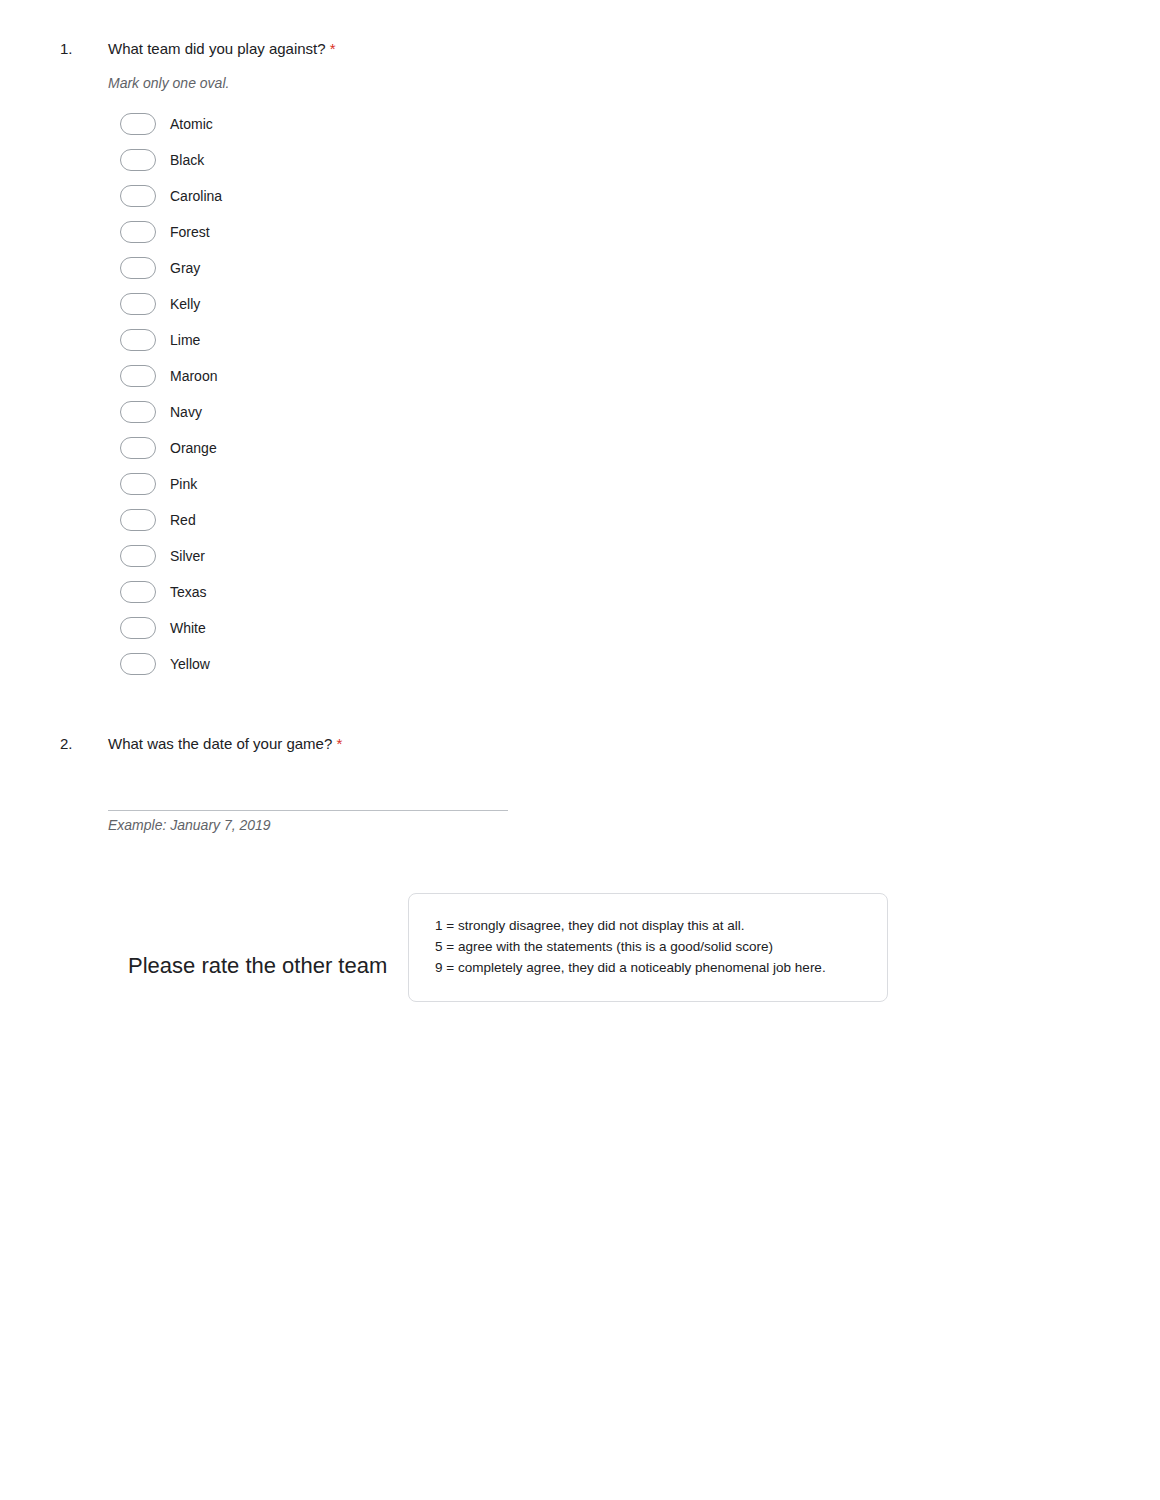What team did you play against? *
Mark only one oval.
Atomic
Black
Carolina
Forest
Gray
Kelly
Lime
Maroon
Navy
Orange
Pink
Red
Silver
Texas
White
Yellow
What was the date of your game? *
Example: January 7, 2019
Please rate the other team
1 = strongly disagree, they did not display this at all.
5 = agree with the statements (this is a good/solid score)
9 = completely agree, they did a noticeably phenomenal job here.